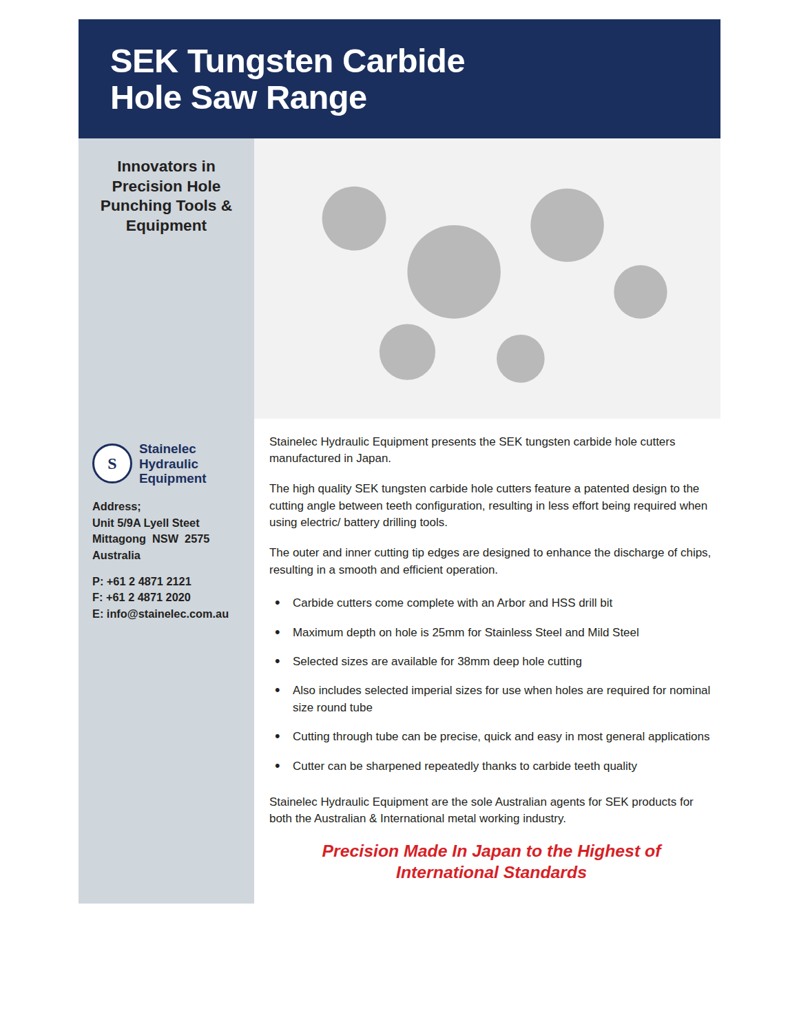SEK Tungsten Carbide
Hole Saw Range
Innovators in Precision Hole Punching Tools & Equipment
S
Stainelec
Hydraulic
Equipment
Address;
Unit 5/9A Lyell Steet
Mittagong NSW 2575
Australia
P: +61 2 4871 2121
F: +61 2 4871 2020
E: info@stainelec.com.au
Stainelec Hydraulic Equipment presents the SEK tungsten carbide hole cutters manufactured in Japan.
The high quality SEK tungsten carbide hole cutters feature a patented design to the cutting angle between teeth configuration, resulting in less effort being required when using electric/ battery drilling tools.
The outer and inner cutting tip edges are designed to enhance the discharge of chips, resulting in a smooth and efficient operation.
Carbide cutters come complete with an Arbor and HSS drill bit
Maximum depth on hole is 25mm for Stainless Steel and Mild Steel
Selected sizes are available for 38mm deep hole cutting
Also includes selected imperial sizes for use when holes are required for nominal size round tube
Cutting through tube can be precise, quick and easy in most general applications
Cutter can be sharpened repeatedly thanks to carbide teeth quality
Stainelec Hydraulic Equipment are the sole Australian agents for SEK products for both the Australian & International metal working industry.
Precision Made In Japan to the Highest of International Standards